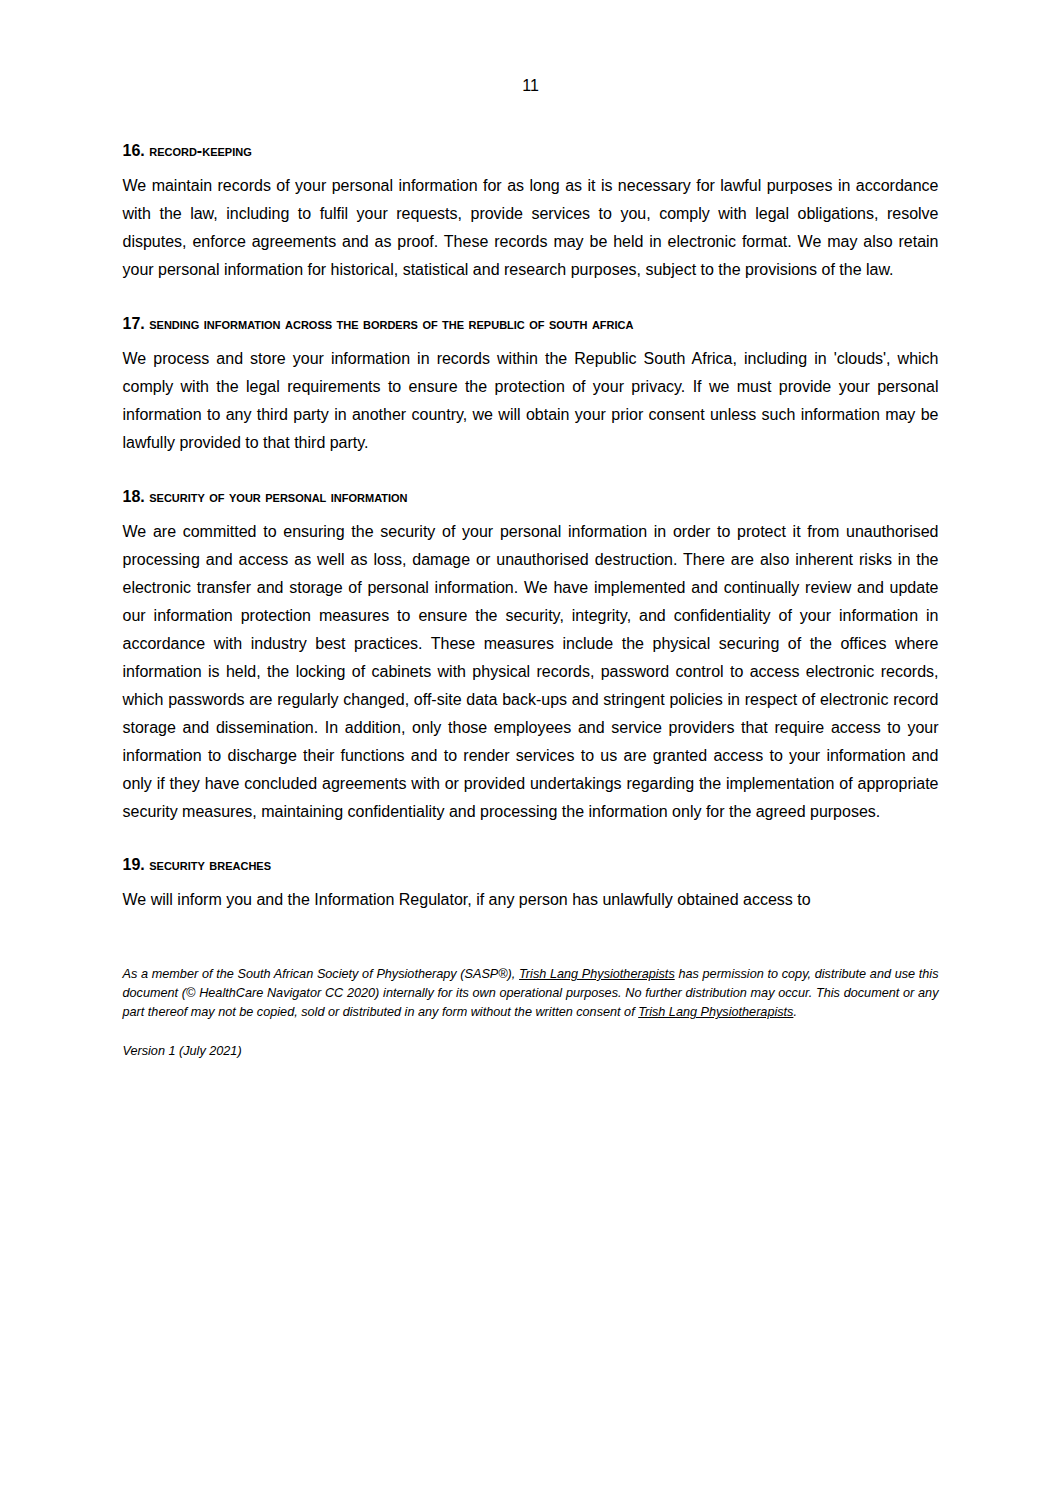11
16. Record-Keeping
We maintain records of your personal information for as long as it is necessary for lawful purposes in accordance with the law, including to fulfil your requests, provide services to you, comply with legal obligations, resolve disputes, enforce agreements and as proof. These records may be held in electronic format. We may also retain your personal information for historical, statistical and research purposes, subject to the provisions of the law.
17. Sending Information Across the Borders of the Republic of South Africa
We process and store your information in records within the Republic South Africa, including in 'clouds', which comply with the legal requirements to ensure the protection of your privacy. If we must provide your personal information to any third party in another country, we will obtain your prior consent unless such information may be lawfully provided to that third party.
18. Security of Your Personal Information
We are committed to ensuring the security of your personal information in order to protect it from unauthorised processing and access as well as loss, damage or unauthorised destruction. There are also inherent risks in the electronic transfer and storage of personal information. We have implemented and continually review and update our information protection measures to ensure the security, integrity, and confidentiality of your information in accordance with industry best practices. These measures include the physical securing of the offices where information is held, the locking of cabinets with physical records, password control to access electronic records, which passwords are regularly changed, off-site data back-ups and stringent policies in respect of electronic record storage and dissemination. In addition, only those employees and service providers that require access to your information to discharge their functions and to render services to us are granted access to your information and only if they have concluded agreements with or provided undertakings regarding the implementation of appropriate security measures, maintaining confidentiality and processing the information only for the agreed purposes.
19. Security Breaches
We will inform you and the Information Regulator, if any person has unlawfully obtained access to
As a member of the South African Society of Physiotherapy (SASP®), Trish Lang Physiotherapists has permission to copy, distribute and use this document (© HealthCare Navigator CC 2020) internally for its own operational purposes. No further distribution may occur. This document or any part thereof may not be copied, sold or distributed in any form without the written consent of Trish Lang Physiotherapists.
Version 1 (July 2021)